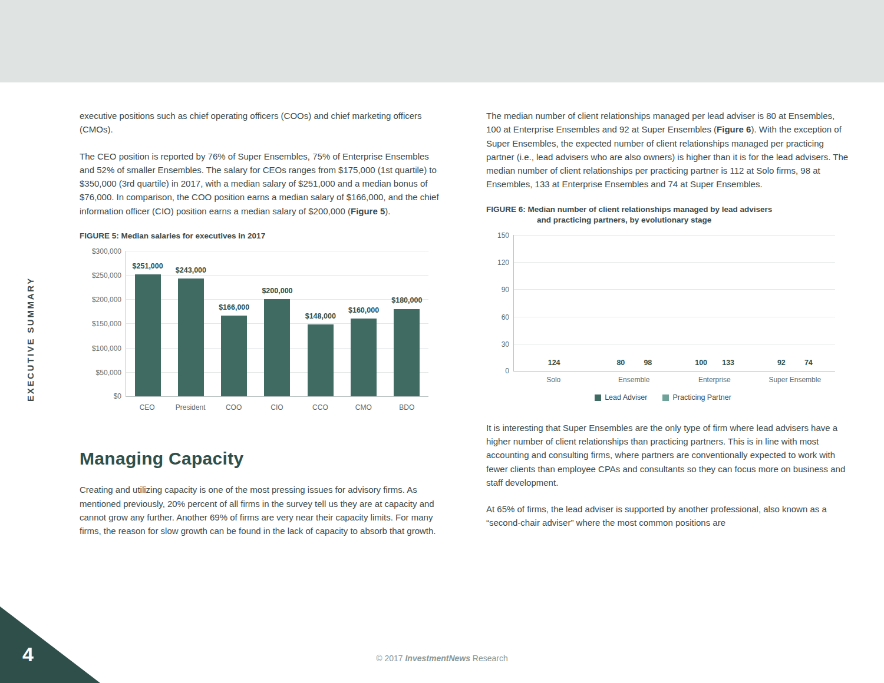Executive Summary
executive positions such as chief operating officers (COOs) and chief marketing officers (CMOs).
The CEO position is reported by 76% of Super Ensembles, 75% of Enterprise Ensembles and 52% of smaller Ensembles. The salary for CEOs ranges from $175,000 (1st quartile) to $350,000 (3rd quartile) in 2017, with a median salary of $251,000 and a median bonus of $76,000. In comparison, the COO position earns a median salary of $166,000, and the chief information officer (CIO) position earns a median salary of $200,000 (Figure 5).
FIGURE 5: Median salaries for executives in 2017
$300,000
$250,000
$200,000
$150,000
$100,000
$50,000
$0
$251,000
$243,000
$166,000
$200,000
$148,000
$160,000
$180,000
CEO President COO CIO CCO CMO BDO
Managing Capacity
Creating and utilizing capacity is one of the most pressing issues for advisory firms. As mentioned previously, 20% percent of all firms in the survey tell us they are at capacity and cannot grow any further. Another 69% of firms are very near their capacity limits. For many firms, the reason for slow growth can be found in the lack of capacity to absorb that growth.
The median number of client relationships managed per lead adviser is 80 at Ensembles, 100 at Enterprise Ensembles and 92 at Super Ensembles (Figure 6). With the exception of Super Ensembles, the expected number of client relationships managed per practicing partner (i.e., lead advisers who are also owners) is higher than it is for the lead advisers. The median number of client relationships per practicing partner is 112 at Solo firms, 98 at Ensembles, 133 at Enterprise Ensembles and 74 at Super Ensembles.
FIGURE 6: Median number of client relationships managed by lead advisers and practicing partners, by evolutionary stage
150
120
90
60
30
0
124
80
98
100
133
92
74
Solo Ensemble Enterprise Super Ensemble
Lead Adviser Practicing Partner
It is interesting that Super Ensembles are the only type of firm where lead advisers have a higher number of client relationships than practicing partners. This is in line with most accounting and consulting firms, where partners are conventionally expected to work with fewer clients than employee CPAs and consultants so they can focus more on business and staff development.
At 65% of firms, the lead adviser is supported by another professional, also known as a “second-chair adviser” where the most common positions are
4
© 2017 InvestmentNews Research